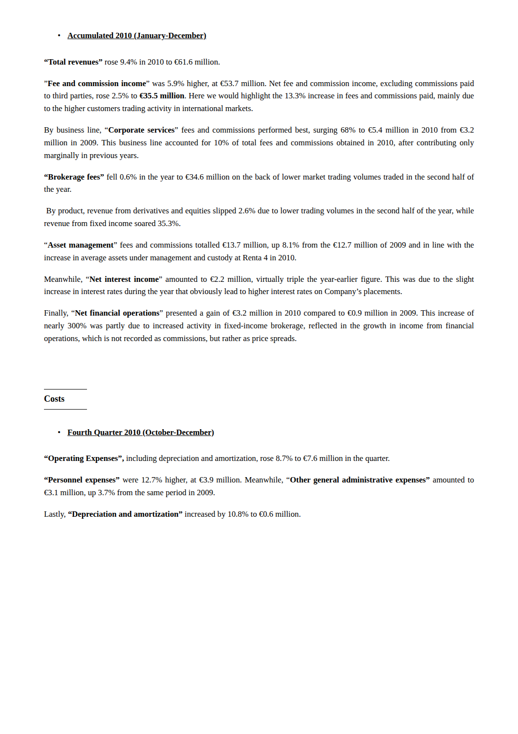Accumulated 2010 (January-December)
“Total revenues” rose 9.4% in 2010 to €61.6 million.
”Fee and commission income” was 5.9% higher, at €53.7 million. Net fee and commission income, excluding commissions paid to third parties, rose 2.5% to €35.5 million. Here we would highlight the 13.3% increase in fees and commissions paid, mainly due to the higher customers trading activity in international markets.
By business line, “Corporate services” fees and commissions performed best, surging 68% to €5.4 million in 2010 from €3.2 million in 2009. This business line accounted for 10% of total fees and commissions obtained in 2010, after contributing only marginally in previous years.
“Brokerage fees” fell 0.6% in the year to €34.6 million on the back of lower market trading volumes traded in the second half of the year.
By product, revenue from derivatives and equities slipped 2.6% due to lower trading volumes in the second half of the year, while revenue from fixed income soared 35.3%.
“Asset management” fees and commissions totalled €13.7 million, up 8.1% from the €12.7 million of 2009 and in line with the increase in average assets under management and custody at Renta 4 in 2010.
Meanwhile, “Net interest income” amounted to €2.2 million, virtually triple the year-earlier figure. This was due to the slight increase in interest rates during the year that obviously lead to higher interest rates on Company’s placements.
Finally, “Net financial operations” presented a gain of €3.2 million in 2010 compared to €0.9 million in 2009. This increase of nearly 300% was partly due to increased activity in fixed-income brokerage, reflected in the growth in income from financial operations, which is not recorded as commissions, but rather as price spreads.
Costs
Fourth Quarter 2010 (October-December)
“Operating Expenses”, including depreciation and amortization, rose 8.7% to €7.6 million in the quarter.
“Personnel expenses” were 12.7% higher, at €3.9 million. Meanwhile, “Other general administrative expenses” amounted to €3.1 million, up 3.7% from the same period in 2009.
Lastly, “Depreciation and amortization” increased by 10.8% to €0.6 million.